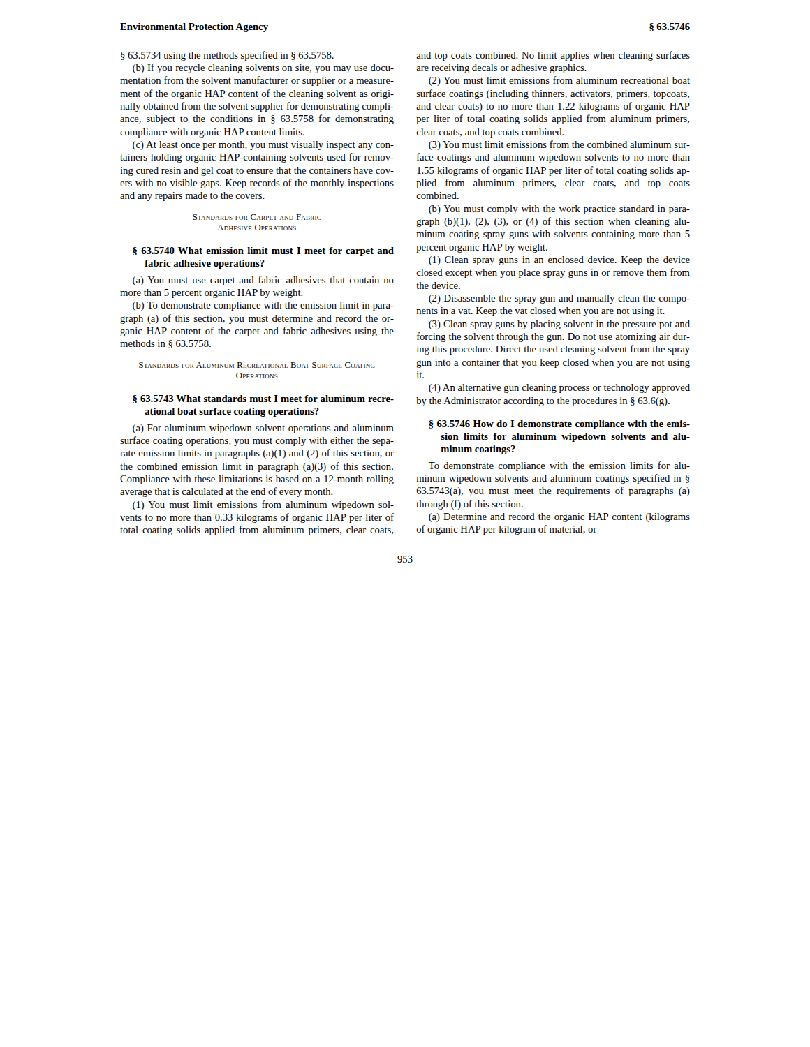Environmental Protection Agency
§ 63.5746
§ 63.5734 using the methods specified in § 63.5758.
(b) If you recycle cleaning solvents on site, you may use documentation from the solvent manufacturer or supplier or a measurement of the organic HAP content of the cleaning solvent as originally obtained from the solvent supplier for demonstrating compliance, subject to the conditions in § 63.5758 for demonstrating compliance with organic HAP content limits.
(c) At least once per month, you must visually inspect any containers holding organic HAP-containing solvents used for removing cured resin and gel coat to ensure that the containers have covers with no visible gaps. Keep records of the monthly inspections and any repairs made to the covers.
Standards for Carpet and Fabric
Adhesive Operations
§ 63.5740 What emission limit must I meet for carpet and fabric adhesive operations?
(a) You must use carpet and fabric adhesives that contain no more than 5 percent organic HAP by weight.
(b) To demonstrate compliance with the emission limit in paragraph (a) of this section, you must determine and record the organic HAP content of the carpet and fabric adhesives using the methods in § 63.5758.
Standards for Aluminum Recreational Boat Surface Coating Operations
§ 63.5743 What standards must I meet for aluminum recreational boat surface coating operations?
(a) For aluminum wipedown solvent operations and aluminum surface coating operations, you must comply with either the separate emission limits in paragraphs (a)(1) and (2) of this section, or the combined emission limit in paragraph (a)(3) of this section. Compliance with these limitations is based on a 12-month rolling average that is calculated at the end of every month.
(1) You must limit emissions from aluminum wipedown solvents to no more than 0.33 kilograms of organic HAP per liter of total coating solids applied from aluminum primers, clear coats, and top coats combined. No limit applies when cleaning surfaces are receiving decals or adhesive graphics.
(2) You must limit emissions from aluminum recreational boat surface coatings (including thinners, activators, primers, topcoats, and clear coats) to no more than 1.22 kilograms of organic HAP per liter of total coating solids applied from aluminum primers, clear coats, and top coats combined.
(3) You must limit emissions from the combined aluminum surface coatings and aluminum wipedown solvents to no more than 1.55 kilograms of organic HAP per liter of total coating solids applied from aluminum primers, clear coats, and top coats combined.
(b) You must comply with the work practice standard in paragraph (b)(1), (2), (3), or (4) of this section when cleaning aluminum coating spray guns with solvents containing more than 5 percent organic HAP by weight.
(1) Clean spray guns in an enclosed device. Keep the device closed except when you place spray guns in or remove them from the device.
(2) Disassemble the spray gun and manually clean the components in a vat. Keep the vat closed when you are not using it.
(3) Clean spray guns by placing solvent in the pressure pot and forcing the solvent through the gun. Do not use atomizing air during this procedure. Direct the used cleaning solvent from the spray gun into a container that you keep closed when you are not using it.
(4) An alternative gun cleaning process or technology approved by the Administrator according to the procedures in § 63.6(g).
§ 63.5746 How do I demonstrate compliance with the emission limits for aluminum wipedown solvents and aluminum coatings?
To demonstrate compliance with the emission limits for aluminum wipedown solvents and aluminum coatings specified in § 63.5743(a), you must meet the requirements of paragraphs (a) through (f) of this section.
(a) Determine and record the organic HAP content (kilograms of organic HAP per kilogram of material, or
953